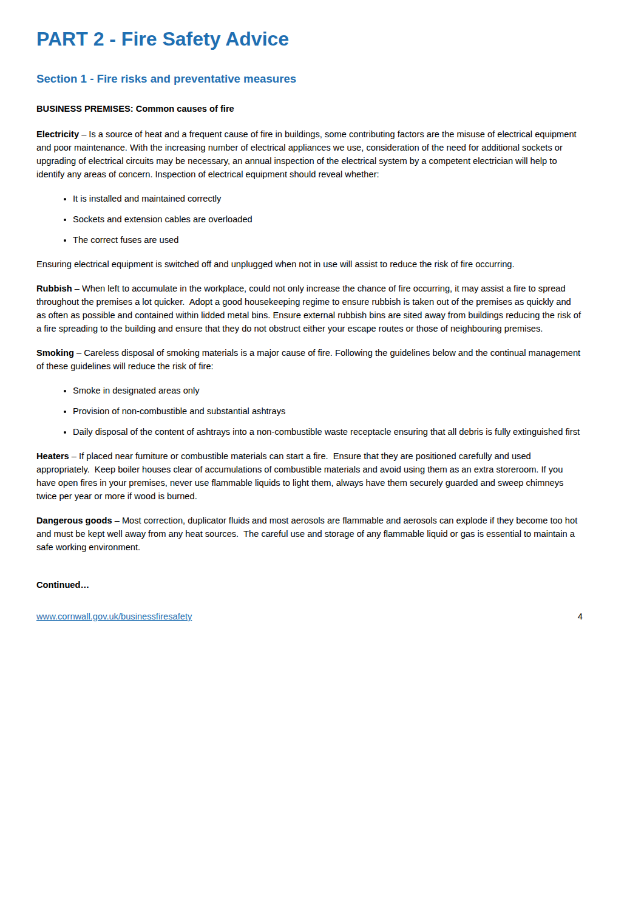PART 2 - Fire Safety Advice
Section 1 - Fire risks and preventative measures
BUSINESS PREMISES: Common causes of fire
Electricity – Is a source of heat and a frequent cause of fire in buildings, some contributing factors are the misuse of electrical equipment and poor maintenance. With the increasing number of electrical appliances we use, consideration of the need for additional sockets or upgrading of electrical circuits may be necessary, an annual inspection of the electrical system by a competent electrician will help to identify any areas of concern. Inspection of electrical equipment should reveal whether:
It is installed and maintained correctly
Sockets and extension cables are overloaded
The correct fuses are used
Ensuring electrical equipment is switched off and unplugged when not in use will assist to reduce the risk of fire occurring.
Rubbish – When left to accumulate in the workplace, could not only increase the chance of fire occurring, it may assist a fire to spread throughout the premises a lot quicker. Adopt a good housekeeping regime to ensure rubbish is taken out of the premises as quickly and as often as possible and contained within lidded metal bins. Ensure external rubbish bins are sited away from buildings reducing the risk of a fire spreading to the building and ensure that they do not obstruct either your escape routes or those of neighbouring premises.
Smoking – Careless disposal of smoking materials is a major cause of fire. Following the guidelines below and the continual management of these guidelines will reduce the risk of fire:
Smoke in designated areas only
Provision of non-combustible and substantial ashtrays
Daily disposal of the content of ashtrays into a non-combustible waste receptacle ensuring that all debris is fully extinguished first
Heaters – If placed near furniture or combustible materials can start a fire. Ensure that they are positioned carefully and used appropriately. Keep boiler houses clear of accumulations of combustible materials and avoid using them as an extra storeroom. If you have open fires in your premises, never use flammable liquids to light them, always have them securely guarded and sweep chimneys twice per year or more if wood is burned.
Dangerous goods – Most correction, duplicator fluids and most aerosols are flammable and aerosols can explode if they become too hot and must be kept well away from any heat sources. The careful use and storage of any flammable liquid or gas is essential to maintain a safe working environment.
Continued…
www.cornwall.gov.uk/businessfiresafety 4